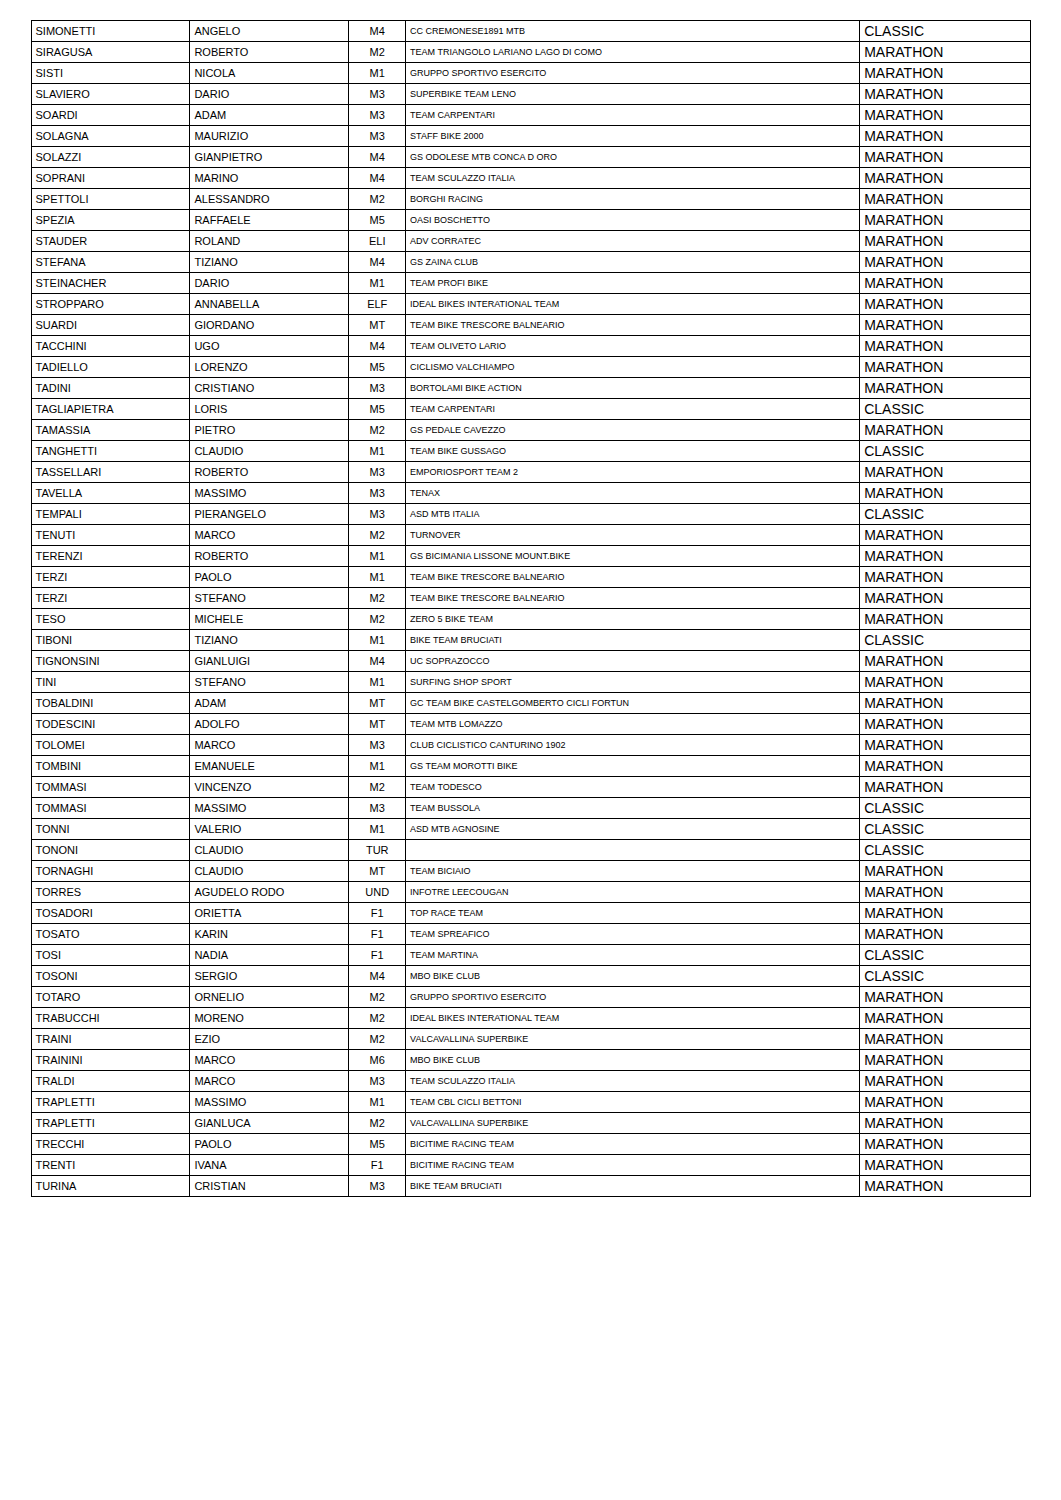| SIMONETTI | ANGELO | M4 | CC CREMONESE1891 MTB | CLASSIC |
| SIRAGUSA | ROBERTO | M2 | TEAM TRIANGOLO LARIANO LAGO DI COMO | MARATHON |
| SISTI | NICOLA | M1 | GRUPPO SPORTIVO ESERCITO | MARATHON |
| SLAVIERO | DARIO | M3 | SUPERBIKE TEAM LENO | MARATHON |
| SOARDI | ADAM | M3 | TEAM CARPENTARI | MARATHON |
| SOLAGNA | MAURIZIO | M3 | STAFF BIKE 2000 | MARATHON |
| SOLAZZI | GIANPIETRO | M4 | GS ODOLESE MTB CONCA D ORO | MARATHON |
| SOPRANI | MARINO | M4 | TEAM SCULAZZO ITALIA | MARATHON |
| SPETTOLI | ALESSANDRO | M2 | BORGHI RACING | MARATHON |
| SPEZIA | RAFFAELE | M5 | OASI BOSCHETTO | MARATHON |
| STAUDER | ROLAND | ELI | ADV CORRATEC | MARATHON |
| STEFANA | TIZIANO | M4 | GS ZAINA CLUB | MARATHON |
| STEINACHER | DARIO | M1 | TEAM PROFI BIKE | MARATHON |
| STROPPARO | ANNABELLA | ELF | IDEAL BIKES INTERATIONAL TEAM | MARATHON |
| SUARDI | GIORDANO | MT | TEAM BIKE TRESCORE BALNEARIO | MARATHON |
| TACCHINI | UGO | M4 | TEAM OLIVETO LARIO | MARATHON |
| TADIELLO | LORENZO | M5 | CICLISMO VALCHIAMPO | MARATHON |
| TADINI | CRISTIANO | M3 | BORTOLAMI BIKE ACTION | MARATHON |
| TAGLIAPIETRA | LORIS | M5 | TEAM CARPENTARI | CLASSIC |
| TAMASSIA | PIETRO | M2 | GS PEDALE CAVEZZO | MARATHON |
| TANGHETTI | CLAUDIO | M1 | TEAM BIKE GUSSAGO | CLASSIC |
| TASSELLARI | ROBERTO | M3 | EMPORIOSPORT TEAM 2 | MARATHON |
| TAVELLA | MASSIMO | M3 | TENAX | MARATHON |
| TEMPALI | PIERANGELO | M3 | ASD MTB ITALIA | CLASSIC |
| TENUTI | MARCO | M2 | TURNOVER | MARATHON |
| TERENZI | ROBERTO | M1 | GS BICIMANIA LISSONE MOUNT.BIKE | MARATHON |
| TERZI | PAOLO | M1 | TEAM BIKE TRESCORE BALNEARIO | MARATHON |
| TERZI | STEFANO | M2 | TEAM BIKE TRESCORE BALNEARIO | MARATHON |
| TESO | MICHELE | M2 | ZERO 5 BIKE TEAM | MARATHON |
| TIBONI | TIZIANO | M1 | BIKE TEAM BRUCIATI | CLASSIC |
| TIGNONSINI | GIANLUIGI | M4 | UC SOPRAZOCCO | MARATHON |
| TINI | STEFANO | M1 | SURFING SHOP SPORT | MARATHON |
| TOBALDINI | ADAM | MT | GC TEAM BIKE CASTELGOMBERTO CICLI FORTUN | MARATHON |
| TODESCINI | ADOLFO | MT | TEAM MTB LOMAZZO | MARATHON |
| TOLOMEI | MARCO | M3 | CLUB CICLISTICO CANTURINO 1902 | MARATHON |
| TOMBINI | EMANUELE | M1 | GS TEAM MOROTTI BIKE | MARATHON |
| TOMMASI | VINCENZO | M2 | TEAM TODESCO | MARATHON |
| TOMMASI | MASSIMO | M3 | TEAM BUSSOLA | CLASSIC |
| TONNI | VALERIO | M1 | ASD MTB AGNOSINE | CLASSIC |
| TONONI | CLAUDIO | TUR | | CLASSIC |
| TORNAGHI | CLAUDIO | MT | TEAM BICIAIO | MARATHON |
| TORRES | AGUDELO RODO | UND | INFOTRE LEECOUGAN | MARATHON |
| TOSADORI | ORIETTA | F1 | TOP RACE TEAM | MARATHON |
| TOSATO | KARIN | F1 | TEAM SPREAFICO | MARATHON |
| TOSI | NADIA | F1 | TEAM MARTINA | CLASSIC |
| TOSONI | SERGIO | M4 | MBO BIKE CLUB | CLASSIC |
| TOTARO | ORNELIO | M2 | GRUPPO SPORTIVO ESERCITO | MARATHON |
| TRABUCCHI | MORENO | M2 | IDEAL BIKES INTERATIONAL TEAM | MARATHON |
| TRAINI | EZIO | M2 | VALCAVALLINA SUPERBIKE | MARATHON |
| TRAININI | MARCO | M6 | MBO BIKE CLUB | MARATHON |
| TRALDI | MARCO | M3 | TEAM SCULAZZO ITALIA | MARATHON |
| TRAPLETTI | MASSIMO | M1 | TEAM CBL CICLI BETTONI | MARATHON |
| TRAPLETTI | GIANLUCA | M2 | VALCAVALLINA SUPERBIKE | MARATHON |
| TRECCHI | PAOLO | M5 | BICITIME RACING TEAM | MARATHON |
| TRENTI | IVANA | F1 | BICITIME RACING TEAM | MARATHON |
| TURINA | CRISTIAN | M3 | BIKE TEAM BRUCIATI | MARATHON |